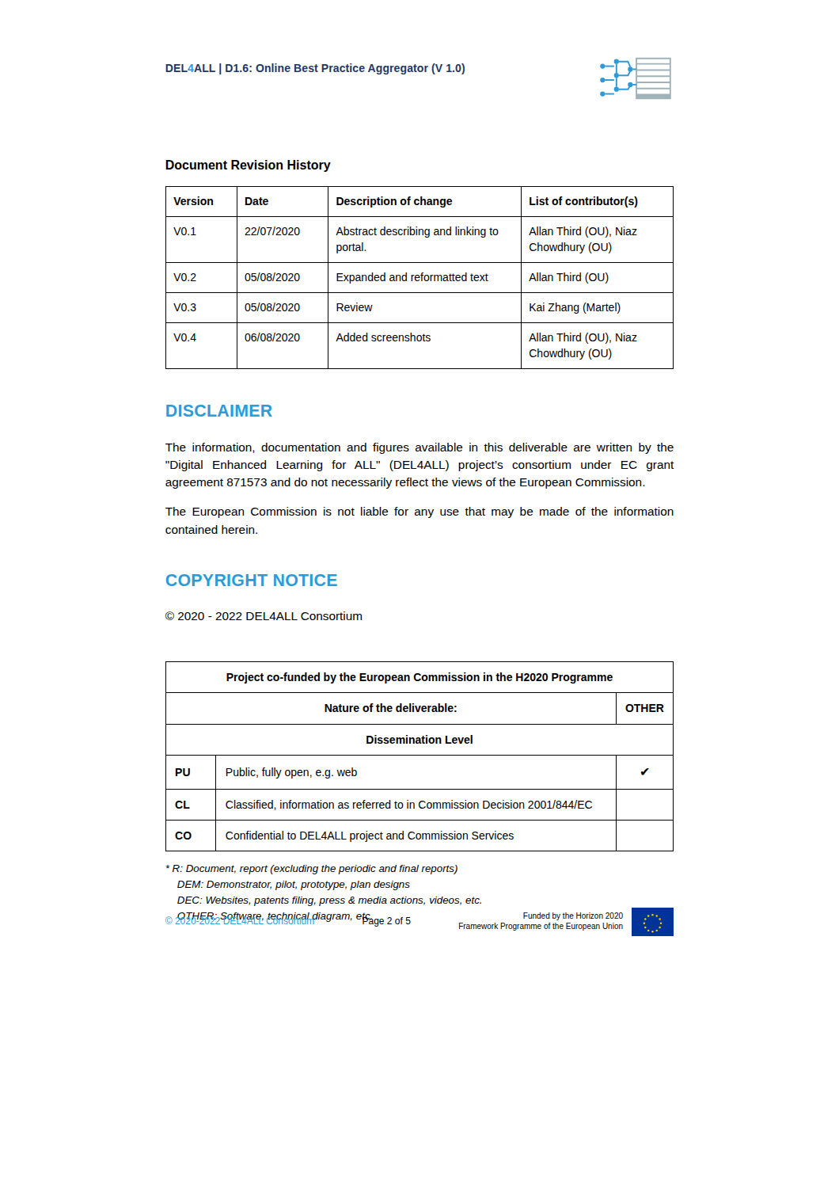DEL 4 ALL | D1.6: Online Best Practice Aggregator (V 1.0)
Document Revision History
| Version | Date | Description of change | List of contributor(s) |
| --- | --- | --- | --- |
| V0.1 | 22/07/2020 | Abstract describing and linking to portal. | Allan Third (OU), Niaz Chowdhury (OU) |
| V0.2 | 05/08/2020 | Expanded and reformatted text | Allan Third (OU) |
| V0.3 | 05/08/2020 | Review | Kai Zhang (Martel) |
| V0.4 | 06/08/2020 | Added screenshots | Allan Third (OU), Niaz Chowdhury (OU) |
DISCLAIMER
The information, documentation and figures available in this deliverable are written by the "Digital Enhanced Learning for ALL" (DEL4ALL) project’s consortium under EC grant agreement 871573 and do not necessarily reflect the views of the European Commission.
The European Commission is not liable for any use that may be made of the information contained herein.
COPYRIGHT NOTICE
© 2020 - 2022 DEL4ALL Consortium
| Project co-funded by the European Commission in the H2020 Programme |
| Nature of the deliverable: | OTHER |
| Dissemination Level |
| PU | Public, fully open, e.g. web | ✔ |
| CL | Classified, information as referred to in Commission Decision 2001/844/EC | |
| CO | Confidential to DEL4ALL project and Commission Services | |
* R: Document, report (excluding the periodic and final reports)
DEM: Demonstrator, pilot, prototype, plan designs
DEC: Websites, patents filing, press & media actions, videos, etc.
OTHER: Software, technical diagram, etc.
© 2020-2022 DEL4ALL Consortium
Page 2 of 5
Funded by the Horizon 2020
Framework Programme of the European Union